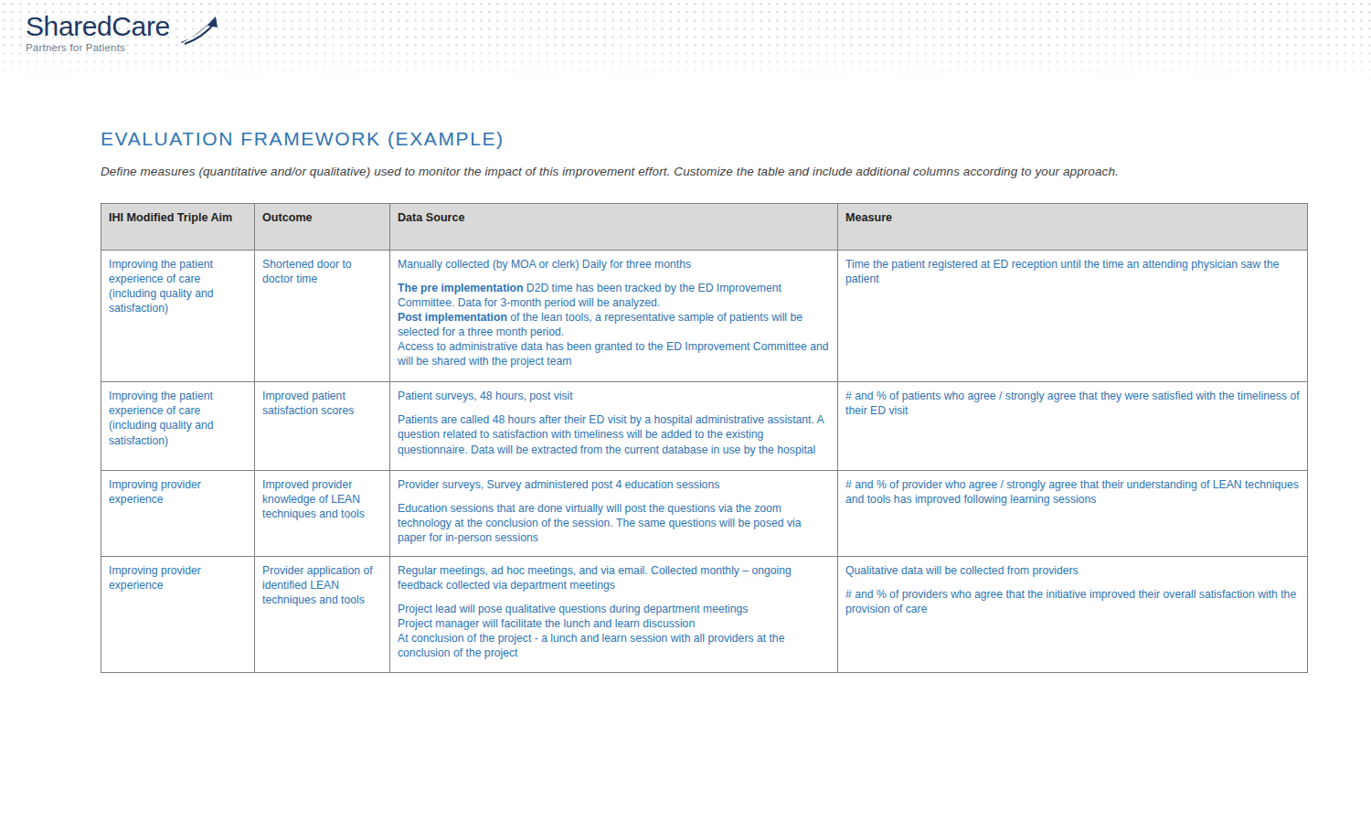Shared Care
Partners for Patients
EVALUATION FRAMEWORK (EXAMPLE)
Define measures (quantitative and/or qualitative) used to monitor the impact of this improvement effort. Customize the table and include additional columns according to your approach.
| IHI Modified Triple Aim | Outcome | Data Source | Measure |
| --- | --- | --- | --- |
| Improving the patient experience of care (including quality and satisfaction) | Shortened door to doctor time | Manually collected (by MOA or clerk) Daily for three months The pre implementation D2D time has been tracked by the ED Improvement Committee. Data for 3-month period will be analyzed. Post implementation of the lean tools, a representative sample of patients will be selected for a three month period. Access to administrative data has been granted to the ED Improvement Committee and will be shared with the project team | Time the patient registered at ED reception until the time an attending physician saw the patient |
| Improving the patient experience of care (including quality and satisfaction) | Improved patient satisfaction scores | Patient surveys, 48 hours, post visit Patients are called 48 hours after their ED visit by a hospital administrative assistant. A question related to satisfaction with timeliness will be added to the existing questionnaire. Data will be extracted from the current database in use by the hospital | # and % of patients who agree / strongly agree that they were satisfied with the timeliness of their ED visit |
| Improving provider experience | Improved provider knowledge of LEAN techniques and tools | Provider surveys, Survey administered post 4 education sessions Education sessions that are done virtually will post the questions via the zoom technology at the conclusion of the session. The same questions will be posed via paper for in-person sessions | # and % of provider who agree / strongly agree that their understanding of LEAN techniques and tools has improved following learning sessions |
| Improving provider experience | Provider application of identified LEAN techniques and tools | Regular meetings, ad hoc meetings, and via email. Collected monthly – ongoing feedback collected via department meetings Project lead will pose qualitative questions during department meetings Project manager will facilitate the lunch and learn discussion At conclusion of the project - a lunch and learn session with all providers at the conclusion of the project | Qualitative data will be collected from providers # and % of providers who agree that the initiative improved their overall satisfaction with the provision of care |